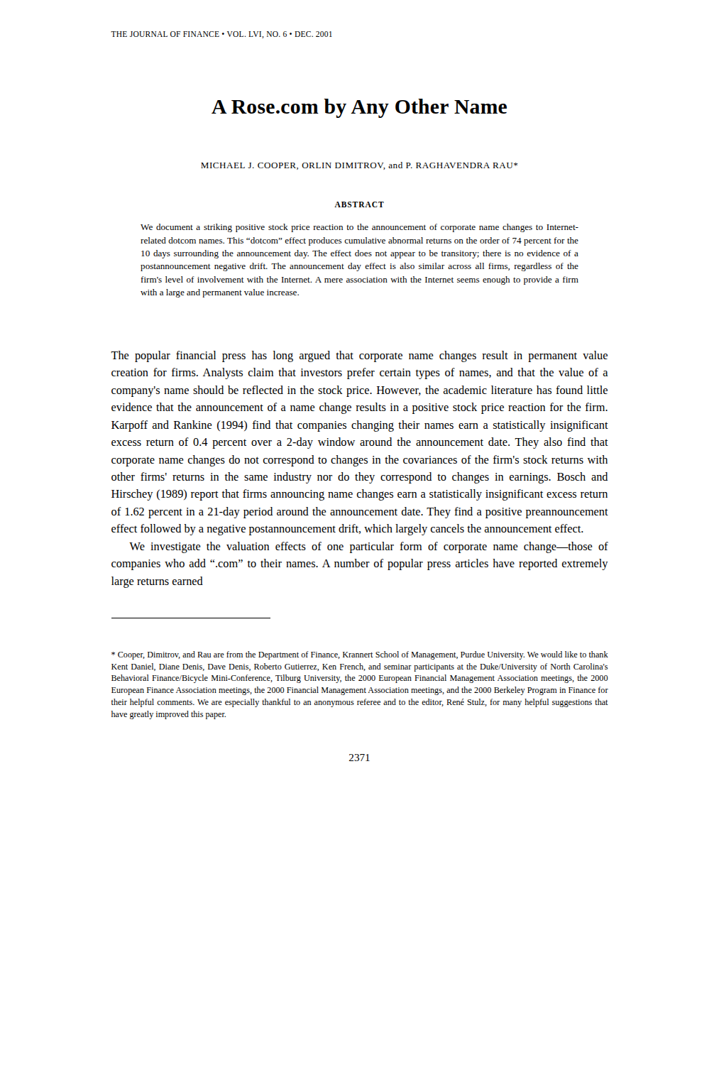THE JOURNAL OF FINANCE • VOL. LVI, NO. 6 • DEC. 2001
A Rose.com by Any Other Name
MICHAEL J. COOPER, ORLIN DIMITROV, and P. RAGHAVENDRA RAU*
ABSTRACT
We document a striking positive stock price reaction to the announcement of corporate name changes to Internet-related dotcom names. This “dotcom” effect produces cumulative abnormal returns on the order of 74 percent for the 10 days surrounding the announcement day. The effect does not appear to be transitory; there is no evidence of a postannouncement negative drift. The announcement day effect is also similar across all firms, regardless of the firm's level of involvement with the Internet. A mere association with the Internet seems enough to provide a firm with a large and permanent value increase.
The popular financial press has long argued that corporate name changes result in permanent value creation for firms. Analysts claim that investors prefer certain types of names, and that the value of a company's name should be reflected in the stock price. However, the academic literature has found little evidence that the announcement of a name change results in a positive stock price reaction for the firm. Karpoff and Rankine (1994) find that companies changing their names earn a statistically insignificant excess return of 0.4 percent over a 2-day window around the announcement date. They also find that corporate name changes do not correspond to changes in the covariances of the firm's stock returns with other firms' returns in the same industry nor do they correspond to changes in earnings. Bosch and Hirschey (1989) report that firms announcing name changes earn a statistically insignificant excess return of 1.62 percent in a 21-day period around the announcement date. They find a positive preannouncement effect followed by a negative postannouncement drift, which largely cancels the announcement effect.
We investigate the valuation effects of one particular form of corporate name change—those of companies who add “.com” to their names. A number of popular press articles have reported extremely large returns earned
* Cooper, Dimitrov, and Rau are from the Department of Finance, Krannert School of Management, Purdue University. We would like to thank Kent Daniel, Diane Denis, Dave Denis, Roberto Gutierrez, Ken French, and seminar participants at the Duke/University of North Carolina's Behavioral Finance/Bicycle Mini-Conference, Tilburg University, the 2000 European Financial Management Association meetings, the 2000 European Finance Association meetings, the 2000 Financial Management Association meetings, and the 2000 Berkeley Program in Finance for their helpful comments. We are especially thankful to an anonymous referee and to the editor, René Stulz, for many helpful suggestions that have greatly improved this paper.
2371